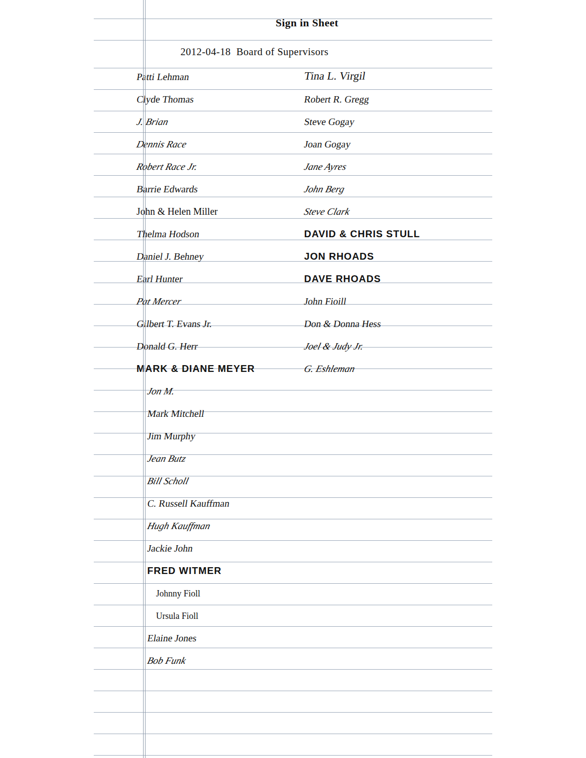Sign in Sheet
2012-04-18 Board of Supervisors
| Patti Lehman | Tina L. Virgil |
| Clyde Thomas | Robert R. Gregg |
| J. Brian | Steve Gogay |
| Dennis Race | Joan Gogay |
| Robert Race Jr. | Jane Ayres |
| Barrie Edwards | John Berg |
| John & Helen Miller | Steve Clark |
| Thelma Hodson | David & Chris Stull |
| Daniel J. Behney | Jon Rhoads |
| Earl Hunter | Dave Rhoads |
| Pat Mercer | John Fioill |
| Gilbert T. Evans Jr. | Don & Donna Hess |
| Donald G. Herr | Joel & Judy Jr. |
| Mark & Diane Meyer | G. Eshleman |
| Jon M. | |
| Mark Mitchell | |
| Jim Murphy | |
| Jean Butz | |
| Bill Scholl | |
| C. Russell Kauffman | |
| Hugh Kauffman | |
| Jackie John | |
| Fred Witmer | |
| Johnny Fioll | |
| Ursula Fioll | |
| Elaine Jones | |
| Bob Funk | |